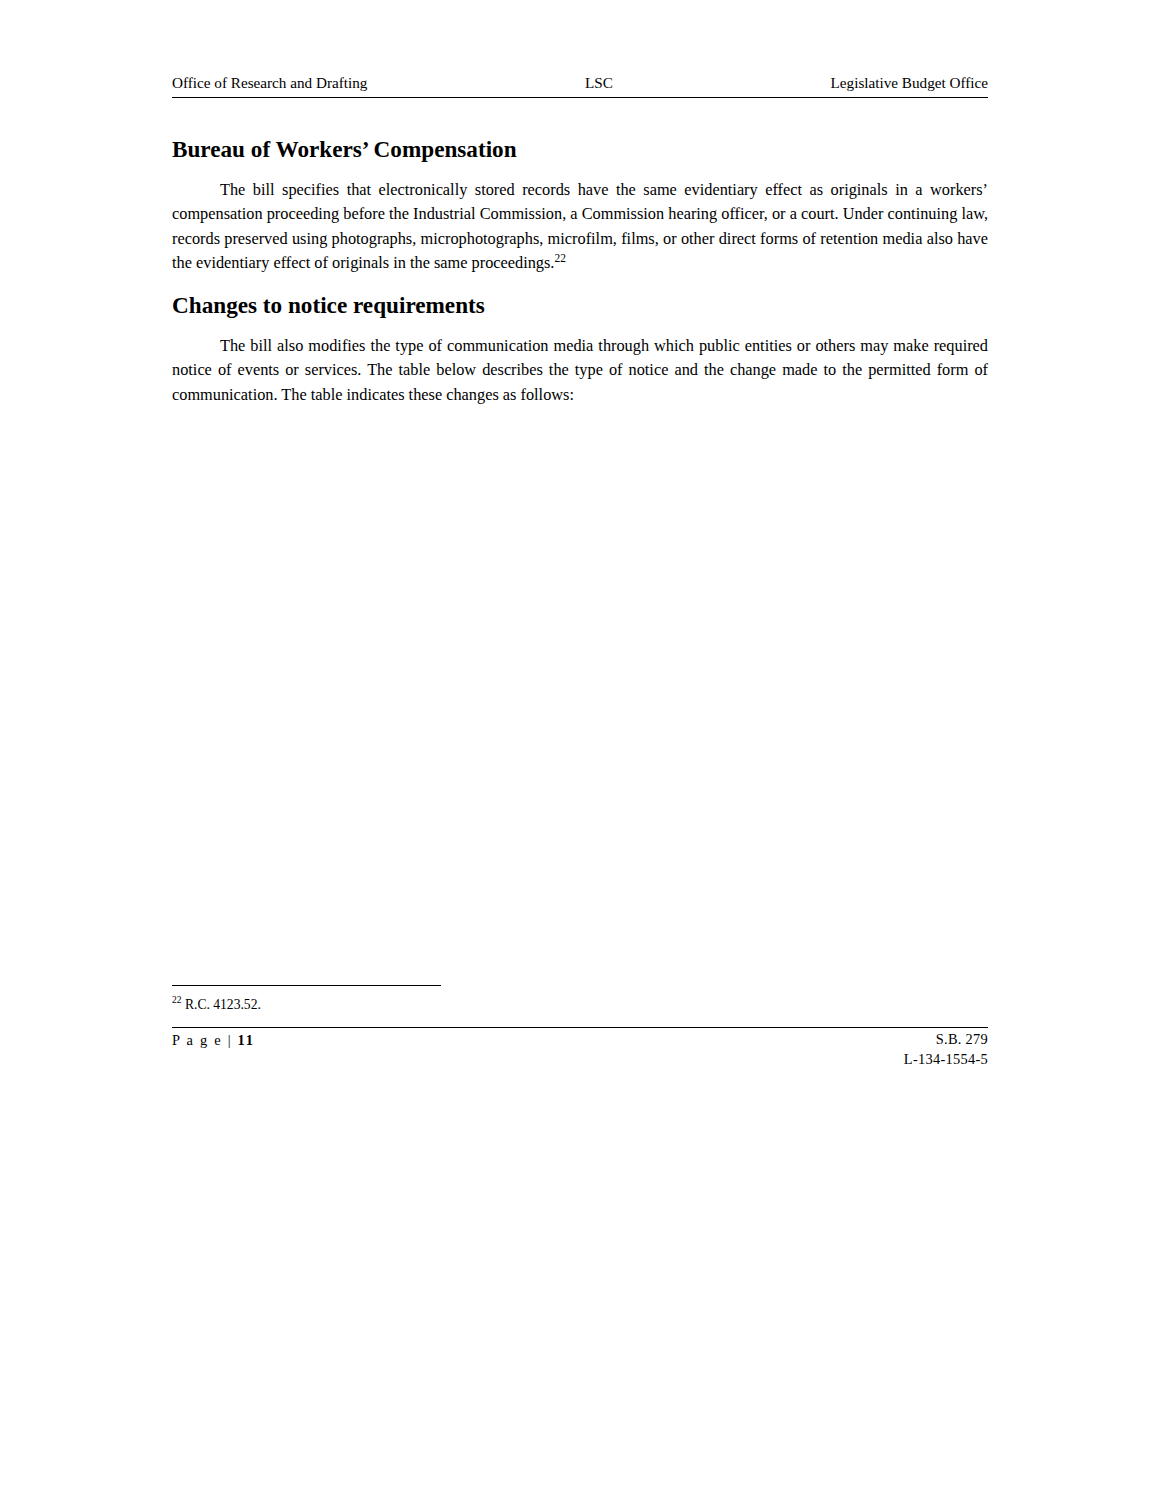Office of Research and Drafting LSC Legislative Budget Office
Bureau of Workers’ Compensation
The bill specifies that electronically stored records have the same evidentiary effect as originals in a workers’ compensation proceeding before the Industrial Commission, a Commission hearing officer, or a court. Under continuing law, records preserved using photographs, microphotographs, microfilm, films, or other direct forms of retention media also have the evidentiary effect of originals in the same proceedings.22
Changes to notice requirements
The bill also modifies the type of communication media through which public entities or others may make required notice of events or services. The table below describes the type of notice and the change made to the permitted form of communication. The table indicates these changes as follows:
22 R.C. 4123.52.
P a g e | 11 S.B. 279
L-134-1554-5